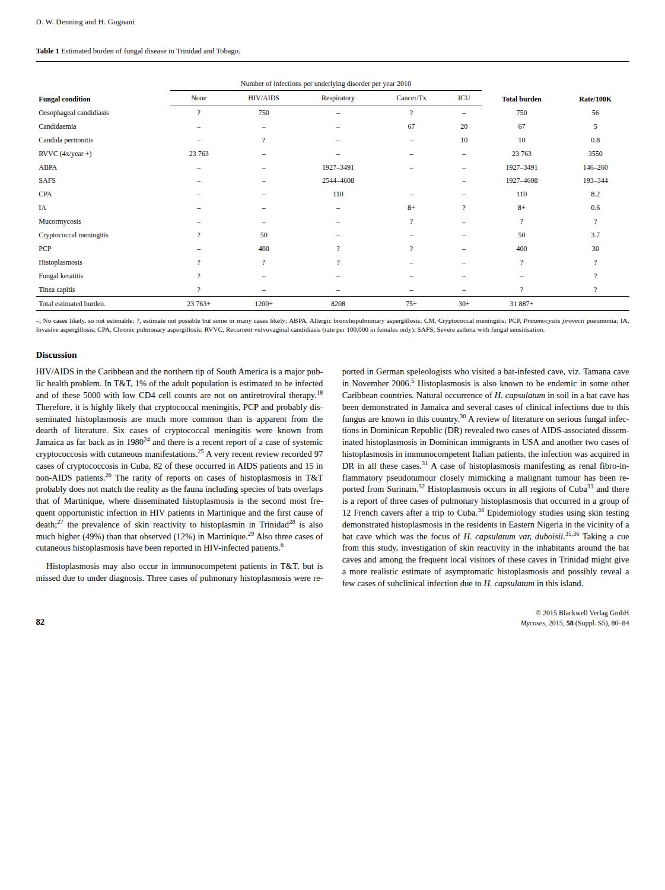D. W. Denning and H. Gugnani
Table 1 Estimated burden of fungal disease in Trinidad and Tobago.
| Fungal condition | | Total burden | Rate/100K |
| --- | --- | --- | --- |
| Number of infections per underlying disorder per year 2010 |
| None | HIV/AIDS | Respiratory | Cancer/Tx | ICU |
| Oesophageal candidiasis | ? | 750 | – | ? | – | 750 | 56 |
| Candidaemia | – | – | – | 67 | 20 | 67 | 5 |
| Candida peritonitis | – | ? | – | – | 10 | 10 | 0.8 |
| RVVC (4x/year +) | 23 763 | – | – | – | – | 23 763 | 3550 |
| ABPA | – | – | 1927–3491 | – | – | 1927–3491 | 146–260 |
| SAFS | – | – | 2544–4608 | | – | 1927–4608 | 193–344 |
| CPA | – | – | 110 | – | – | 110 | 8.2 |
| IA | – | – | – | 8+ | ? | 8+ | 0.6 |
| Mucormycosis | – | – | – | ? | – | ? | ? |
| Cryptococcal meningitis | ? | 50 | – | – | – | 50 | 3.7 |
| PCP | – | 400 | ? | ? | – | 400 | 30 |
| Histoplasmosis | ? | ? | ? | – | – | ? | ? |
| Fungal keratitis | ? | – | – | – | – | – | ? |
| Tinea capitis | ? | – | – | – | – | ? | ? |
| Total estimated burden. | 23 763+ | 1200+ | 8208 | 75+ | 30+ | 31 887+ | |
–, No cases likely, so not estimable; ?, estimate not possible but some or many cases likely; ABPA, Allergic bronchopulmonary aspergillosis; CM, Cryptococcal meningitis; PCP, Pneumocystis jirovecii pneumonia; IA, Invasive aspergillosis; CPA, Chronic pulmonary aspergillosis; RVVC, Recurrent vulvovaginal candidiasis (rate per 100,000 in females only); SAFS, Severe asthma with fungal sensitisation.
Discussion
HIV/AIDS in the Caribbean and the northern tip of South America is a major public health problem. In T&T, 1% of the adult population is estimated to be infected and of these 5000 with low CD4 cell counts are not on antiretroviral therapy.18 Therefore, it is highly likely that cryptococcal meningitis, PCP and probably disseminated histoplasmosis are much more common than is apparent from the dearth of literature. Six cases of cryptococcal meningitis were known from Jamaica as far back as in 198024 and there is a recent report of a case of systemic cryptococcosis with cutaneous manifestations.25 A very recent review recorded 97 cases of cryptococcosis in Cuba, 82 of these occurred in AIDS patients and 15 in non-AIDS patients.26 The rarity of reports on cases of histoplasmosis in T&T probably does not match the reality as the fauna including species of bats overlaps that of Martinique, where disseminated histoplasmosis is the second most frequent opportunistic infection in HIV patients in Martinique and the first cause of death;27 the prevalence of skin reactivity to histoplasmin in Trinidad28 is also much higher (49%) than that observed (12%) in Martinique.29 Also three cases of cutaneous histoplasmosis have been reported in HIV-infected patients.6
Histoplasmosis may also occur in immunocompetent patients in T&T, but is missed due to under diagnosis. Three cases of pulmonary histoplasmosis were reported in German speleologists who visited a bat-infested cave, viz. Tamana cave in November 2006.5 Histoplasmosis is also known to be endemic in some other Caribbean countries. Natural occurrence of H. capsulatum in soil in a bat cave has been demonstrated in Jamaica and several cases of clinical infections due to this fungus are known in this country.30 A review of literature on serious fungal infections in Dominican Republic (DR) revealed two cases of AIDS-associated disseminated histoplasmosis in Dominican immigrants in USA and another two cases of histoplasmosis in immunocompetent Italian patients, the infection was acquired in DR in all these cases.31 A case of histoplasmosis manifesting as renal fibro-inflammatory pseudotumour closely mimicking a malignant tumour has been reported from Surinam.32 Histoplasmosis occurs in all regions of Cuba33 and there is a report of three cases of pulmonary histoplasmosis that occurred in a group of 12 French cavers after a trip to Cuba.34 Epidemiology studies using skin testing demonstrated histoplasmosis in the residents in Eastern Nigeria in the vicinity of a bat cave which was the focus of H. capsulatum var, duboisii.35,36 Taking a cue from this study, investigation of skin reactivity in the inhabitants around the bat caves and among the frequent local visitors of these caves in Trinidad might give a more realistic estimate of asymptomatic histoplasmosis and possibly reveal a few cases of subclinical infection due to H. capsulatum in this island.
82
© 2015 Blackwell Verlag GmbH
Mycoses, 2015, 58 (Suppl. S5), 80–84